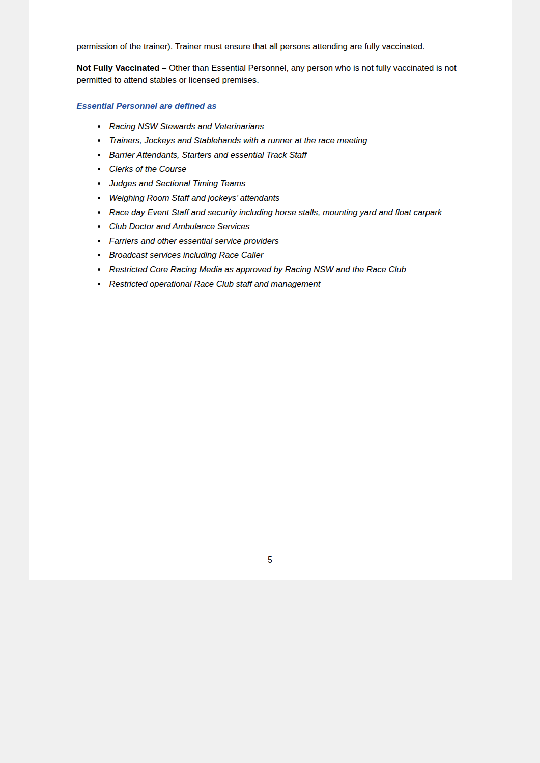permission of the trainer). Trainer must ensure that all persons attending are fully vaccinated.
Not Fully Vaccinated – Other than Essential Personnel, any person who is not fully vaccinated is not permitted to attend stables or licensed premises.
Essential Personnel are defined as
Racing NSW Stewards and Veterinarians
Trainers, Jockeys and Stablehands with a runner at the race meeting
Barrier Attendants, Starters and essential Track Staff
Clerks of the Course
Judges and Sectional Timing Teams
Weighing Room Staff and jockeys’ attendants
Race day Event Staff and security including horse stalls, mounting yard and float carpark
Club Doctor and Ambulance Services
Farriers and other essential service providers
Broadcast services including Race Caller
Restricted Core Racing Media as approved by Racing NSW and the Race Club
Restricted operational Race Club staff and management
5